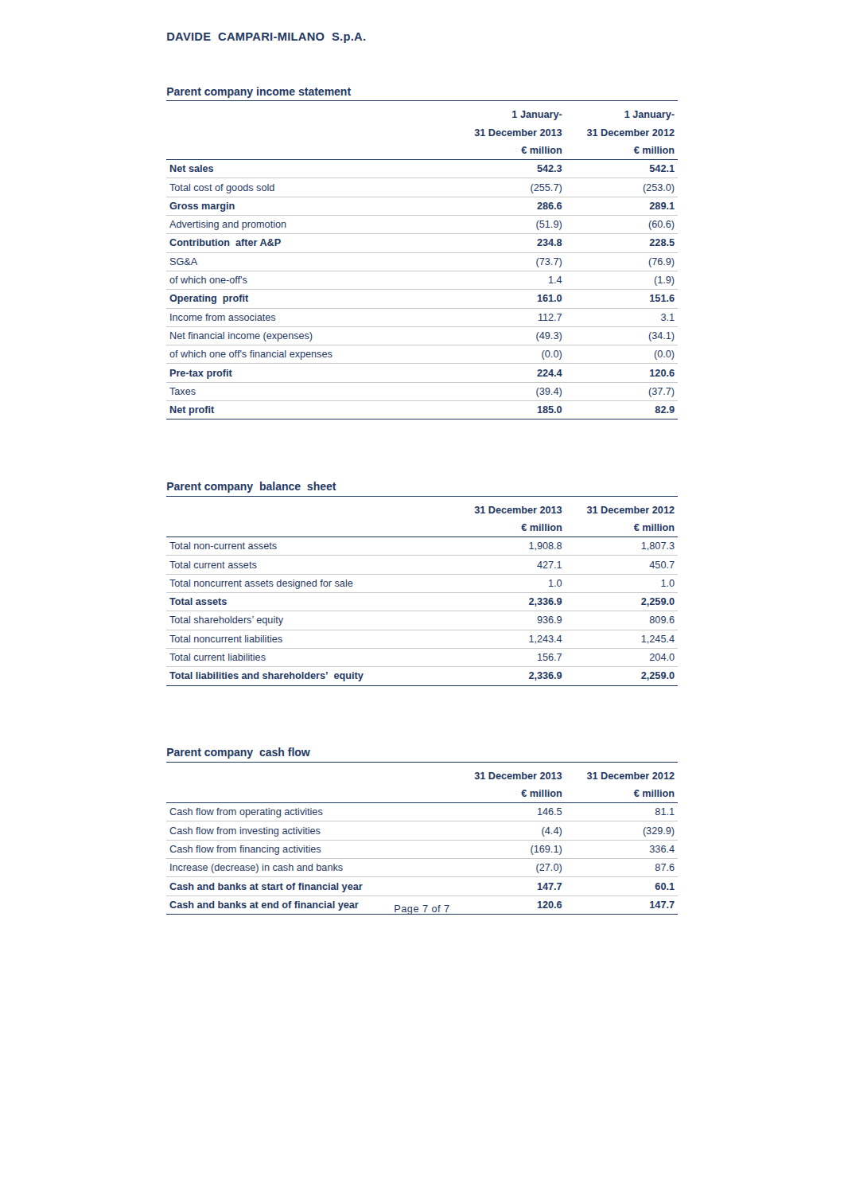DAVIDE CAMPARI-MILANO S.p.A.
Parent company income statement
| | 1 January- | 1 January- |
| --- | --- | --- |
| | 31 December 2013 | 31 December 2012 |
| | € million | € million |
| Net sales | 542.3 | 542.1 |
| Total cost of goods sold | (255.7) | (253.0) |
| Gross margin | 286.6 | 289.1 |
| Advertising and promotion | (51.9) | (60.6) |
| Contribution after A&P | 234.8 | 228.5 |
| SG&A | (73.7) | (76.9) |
| of which one-off's | 1.4 | (1.9) |
| Operating profit | 161.0 | 151.6 |
| Income from associates | 112.7 | 3.1 |
| Net financial income (expenses) | (49.3) | (34.1) |
| of which one off's financial expenses | (0.0) | (0.0) |
| Pre-tax profit | 224.4 | 120.6 |
| Taxes | (39.4) | (37.7) |
| Net profit | 185.0 | 82.9 |
Parent company balance sheet
| | 31 December 2013 | 31 December 2012 |
| --- | --- | --- |
| | € million | € million |
| Total non-current assets | 1,908.8 | 1,807.3 |
| Total current assets | 427.1 | 450.7 |
| Total noncurrent assets designed for sale | 1.0 | 1.0 |
| Total assets | 2,336.9 | 2,259.0 |
| Total shareholders’ equity | 936.9 | 809.6 |
| Total noncurrent liabilities | 1,243.4 | 1,245.4 |
| Total current liabilities | 156.7 | 204.0 |
| Total liabilities and shareholders’ equity | 2,336.9 | 2,259.0 |
Parent company cash flow
| | 31 December 2013 | 31 December 2012 |
| --- | --- | --- |
| | € million | € million |
| Cash flow from operating activities | 146.5 | 81.1 |
| Cash flow from investing activities | (4.4) | (329.9) |
| Cash flow from financing activities | (169.1) | 336.4 |
| Increase (decrease) in cash and banks | (27.0) | 87.6 |
| Cash and banks at start of financial year | 147.7 | 60.1 |
| Cash and banks at end of financial year | 120.6 | 147.7 |
Page 7 of 7